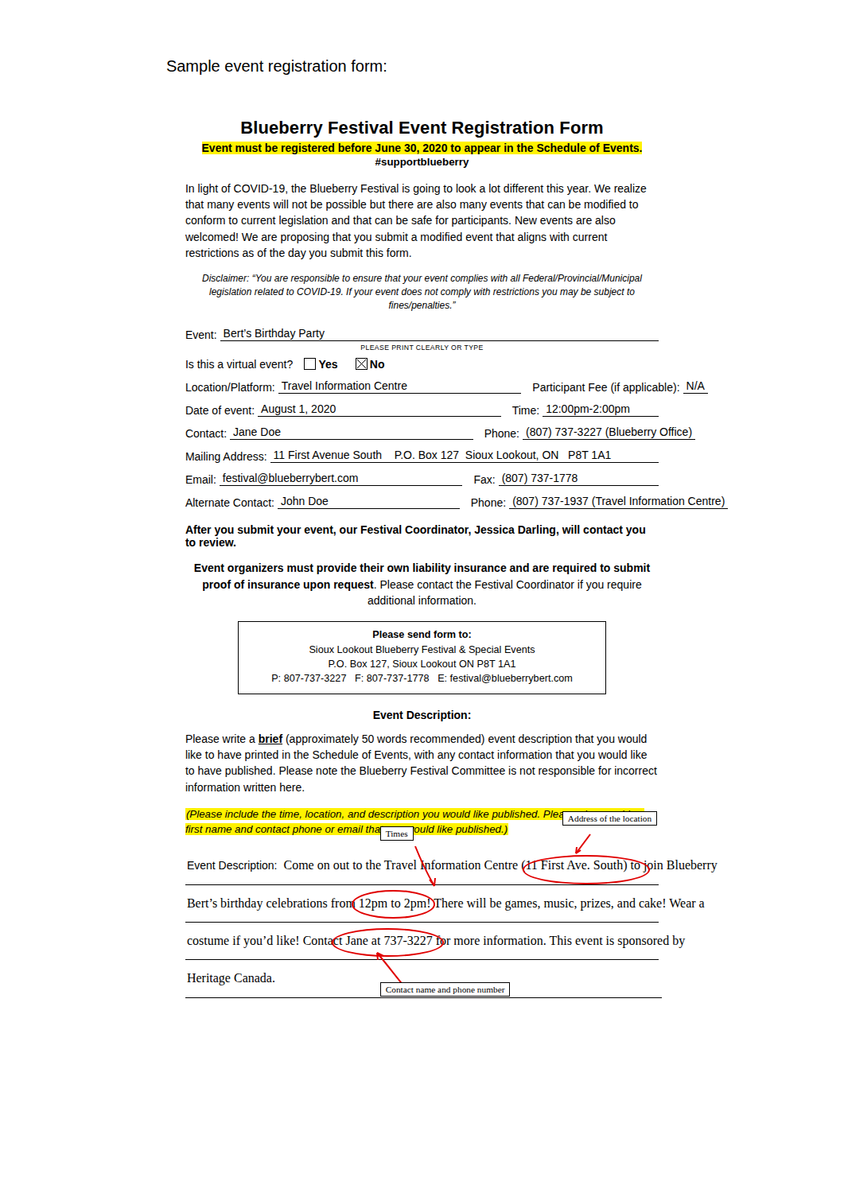Sample event registration form:
Blueberry Festival Event Registration Form
Event must be registered before June 30, 2020 to appear in the Schedule of Events.
#supportblueberry
In light of COVID-19, the Blueberry Festival is going to look a lot different this year. We realize that many events will not be possible but there are also many events that can be modified to conform to current legislation and that can be safe for participants. New events are also welcomed! We are proposing that you submit a modified event that aligns with current restrictions as of the day you submit this form.
Disclaimer: “You are responsible to ensure that your event complies with all Federal/Provincial/Municipal legislation related to COVID-19. If your event does not comply with restrictions you may be subject to fines/penalties.”
Event: Bert’s Birthday Party
PLEASE PRINT CLEARLY OR TYPE
Is this a virtual event? Yes No
Location/Platform: Travel Information Centre Participant Fee (if applicable): N/A
Date of event: August 1, 2020 Time: 12:00pm-2:00pm
Contact: Jane Doe Phone: (807) 737-3227 (Blueberry Office)
Mailing Address: 11 First Avenue South P.O. Box 127 Sioux Lookout, ON P8T 1A1
Email: festival@blueberrybert.com Fax: (807) 737-1778
Alternate Contact: John Doe Phone: (807) 737-1937 (Travel Information Centre)
After you submit your event, our Festival Coordinator, Jessica Darling, will contact you to review.
Event organizers must provide their own liability insurance and are required to submit proof of insurance upon request. Please contact the Festival Coordinator if you require additional information.
Please send form to:
Sioux Lookout Blueberry Festival & Special Events
P.O. Box 127, Sioux Lookout ON P8T 1A1
P: 807-737-3227 F: 807-737-1778 E: festival@blueberrybert.com
Event Description:
Please write a brief (approximately 50 words recommended) event description that you would like to have printed in the Schedule of Events, with any contact information that you would like to have published. Please note the Blueberry Festival Committee is not responsible for incorrect information written here.
(Please include the time, location, and description you would like published. Please also provide a first name and contact phone or email that you would like published.)
Times
Address of the location
Contact name and phone number
Event Description: Come on out to the Travel Information Centre (11 First Ave. South) to join Blueberry
Bert’s birthday celebrations from 12pm to 2pm! There will be games, music, prizes, and cake! Wear a
costume if you’d like! Contact Jane at 737-3227 for more information. This event is sponsored by
Heritage Canada.